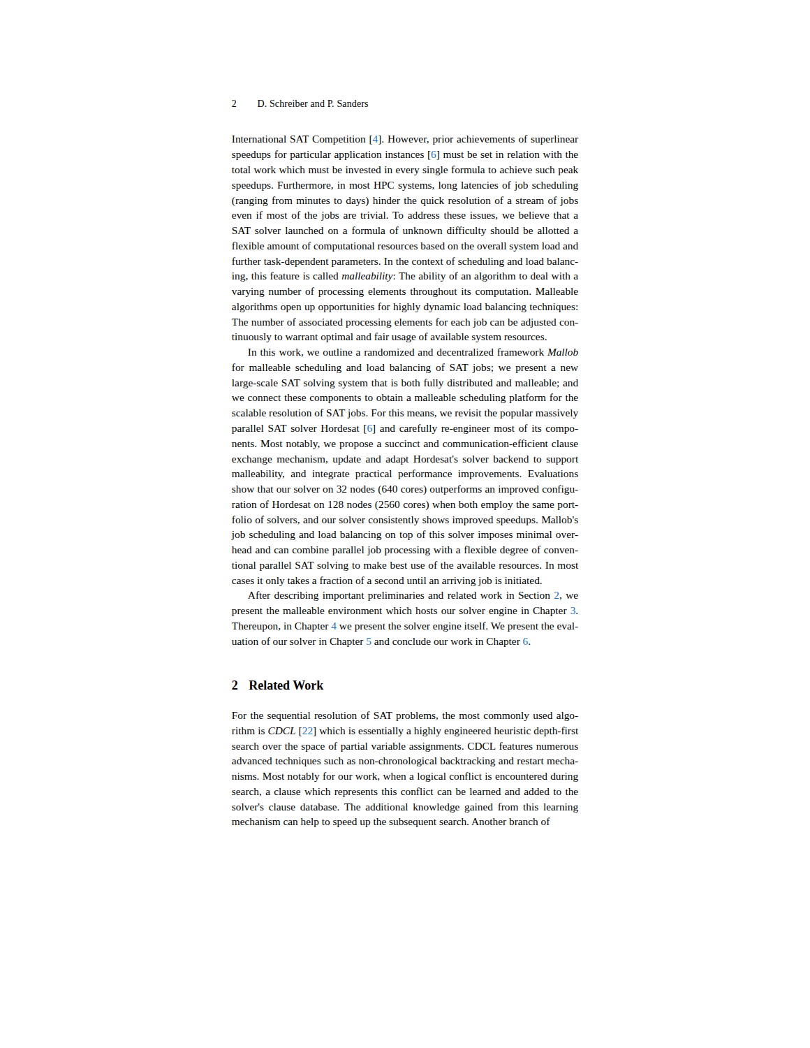2 D. Schreiber and P. Sanders
International SAT Competition [4]. However, prior achievements of superlinear speedups for particular application instances [6] must be set in relation with the total work which must be invested in every single formula to achieve such peak speedups. Furthermore, in most HPC systems, long latencies of job scheduling (ranging from minutes to days) hinder the quick resolution of a stream of jobs even if most of the jobs are trivial. To address these issues, we believe that a SAT solver launched on a formula of unknown difficulty should be allotted a flexible amount of computational resources based on the overall system load and further task-dependent parameters. In the context of scheduling and load balancing, this feature is called malleability: The ability of an algorithm to deal with a varying number of processing elements throughout its computation. Malleable algorithms open up opportunities for highly dynamic load balancing techniques: The number of associated processing elements for each job can be adjusted continuously to warrant optimal and fair usage of available system resources.
In this work, we outline a randomized and decentralized framework Mallob for malleable scheduling and load balancing of SAT jobs; we present a new large-scale SAT solving system that is both fully distributed and malleable; and we connect these components to obtain a malleable scheduling platform for the scalable resolution of SAT jobs. For this means, we revisit the popular massively parallel SAT solver Hordesat [6] and carefully re-engineer most of its components. Most notably, we propose a succinct and communication-efficient clause exchange mechanism, update and adapt Hordesat's solver backend to support malleability, and integrate practical performance improvements. Evaluations show that our solver on 32 nodes (640 cores) outperforms an improved configuration of Hordesat on 128 nodes (2560 cores) when both employ the same portfolio of solvers, and our solver consistently shows improved speedups. Mallob's job scheduling and load balancing on top of this solver imposes minimal overhead and can combine parallel job processing with a flexible degree of conventional parallel SAT solving to make best use of the available resources. In most cases it only takes a fraction of a second until an arriving job is initiated.
After describing important preliminaries and related work in Section 2, we present the malleable environment which hosts our solver engine in Chapter 3. Thereupon, in Chapter 4 we present the solver engine itself. We present the evaluation of our solver in Chapter 5 and conclude our work in Chapter 6.
2 Related Work
For the sequential resolution of SAT problems, the most commonly used algorithm is CDCL [22] which is essentially a highly engineered heuristic depth-first search over the space of partial variable assignments. CDCL features numerous advanced techniques such as non-chronological backtracking and restart mechanisms. Most notably for our work, when a logical conflict is encountered during search, a clause which represents this conflict can be learned and added to the solver's clause database. The additional knowledge gained from this learning mechanism can help to speed up the subsequent search. Another branch of